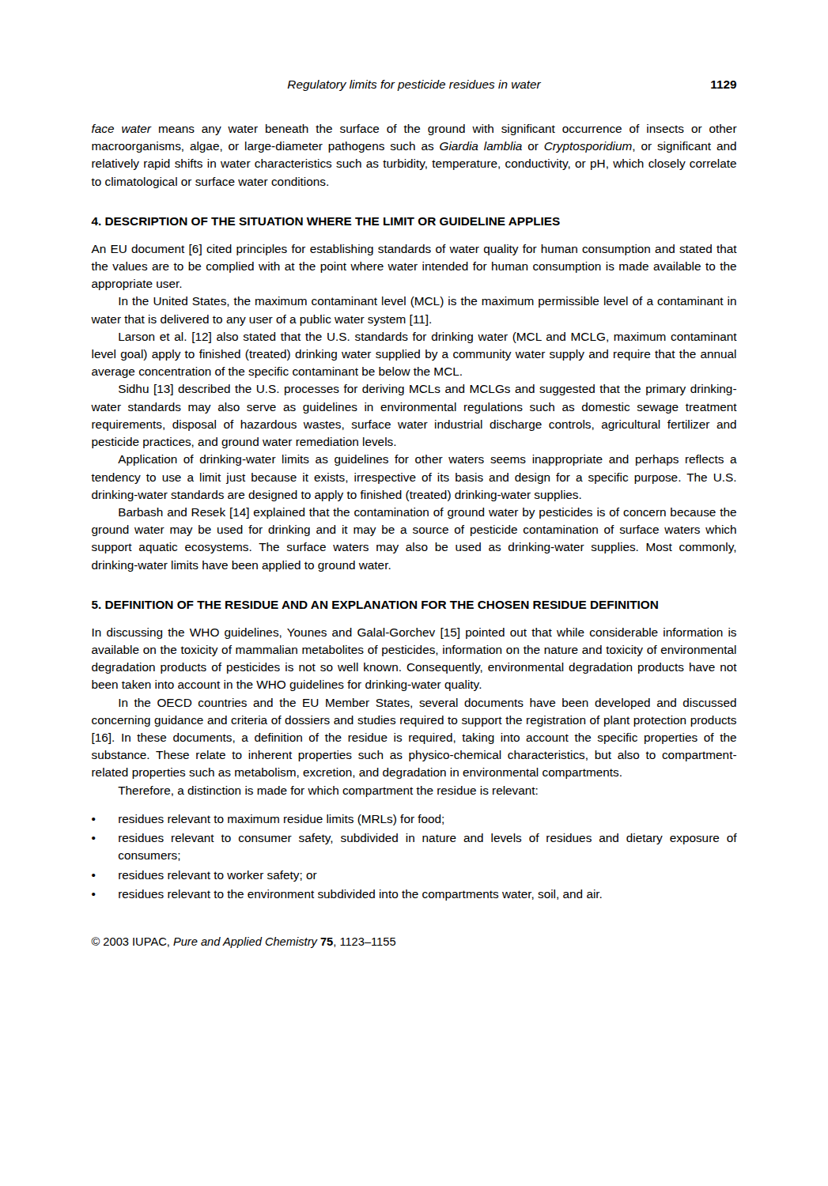Regulatory limits for pesticide residues in water 1129
face water means any water beneath the surface of the ground with significant occurrence of insects or other macroorganisms, algae, or large-diameter pathogens such as Giardia lamblia or Cryptosporidium, or significant and relatively rapid shifts in water characteristics such as turbidity, temperature, conductivity, or pH, which closely correlate to climatological or surface water conditions.
4. Description of the situation where the limit or guideline applies
An EU document [6] cited principles for establishing standards of water quality for human consumption and stated that the values are to be complied with at the point where water intended for human consumption is made available to the appropriate user.
In the United States, the maximum contaminant level (MCL) is the maximum permissible level of a contaminant in water that is delivered to any user of a public water system [11].
Larson et al. [12] also stated that the U.S. standards for drinking water (MCL and MCLG, maximum contaminant level goal) apply to finished (treated) drinking water supplied by a community water supply and require that the annual average concentration of the specific contaminant be below the MCL.
Sidhu [13] described the U.S. processes for deriving MCLs and MCLGs and suggested that the primary drinking-water standards may also serve as guidelines in environmental regulations such as domestic sewage treatment requirements, disposal of hazardous wastes, surface water industrial discharge controls, agricultural fertilizer and pesticide practices, and ground water remediation levels.
Application of drinking-water limits as guidelines for other waters seems inappropriate and perhaps reflects a tendency to use a limit just because it exists, irrespective of its basis and design for a specific purpose. The U.S. drinking-water standards are designed to apply to finished (treated) drinking-water supplies.
Barbash and Resek [14] explained that the contamination of ground water by pesticides is of concern because the ground water may be used for drinking and it may be a source of pesticide contamination of surface waters which support aquatic ecosystems. The surface waters may also be used as drinking-water supplies. Most commonly, drinking-water limits have been applied to ground water.
5. Definition of the residue and an explanation for the chosen residue definition
In discussing the WHO guidelines, Younes and Galal-Gorchev [15] pointed out that while considerable information is available on the toxicity of mammalian metabolites of pesticides, information on the nature and toxicity of environmental degradation products of pesticides is not so well known. Consequently, environmental degradation products have not been taken into account in the WHO guidelines for drinking-water quality.
In the OECD countries and the EU Member States, several documents have been developed and discussed concerning guidance and criteria of dossiers and studies required to support the registration of plant protection products [16]. In these documents, a definition of the residue is required, taking into account the specific properties of the substance. These relate to inherent properties such as physico-chemical characteristics, but also to compartment-related properties such as metabolism, excretion, and degradation in environmental compartments.
Therefore, a distinction is made for which compartment the residue is relevant:
•residues relevant to maximum residue limits (MRLs) for food;
•residues relevant to consumer safety, subdivided in nature and levels of residues and dietary exposure of consumers;
•residues relevant to worker safety; or
•residues relevant to the environment subdivided into the compartments water, soil, and air.
© 2003 IUPAC, Pure and Applied Chemistry 75, 1123–1155